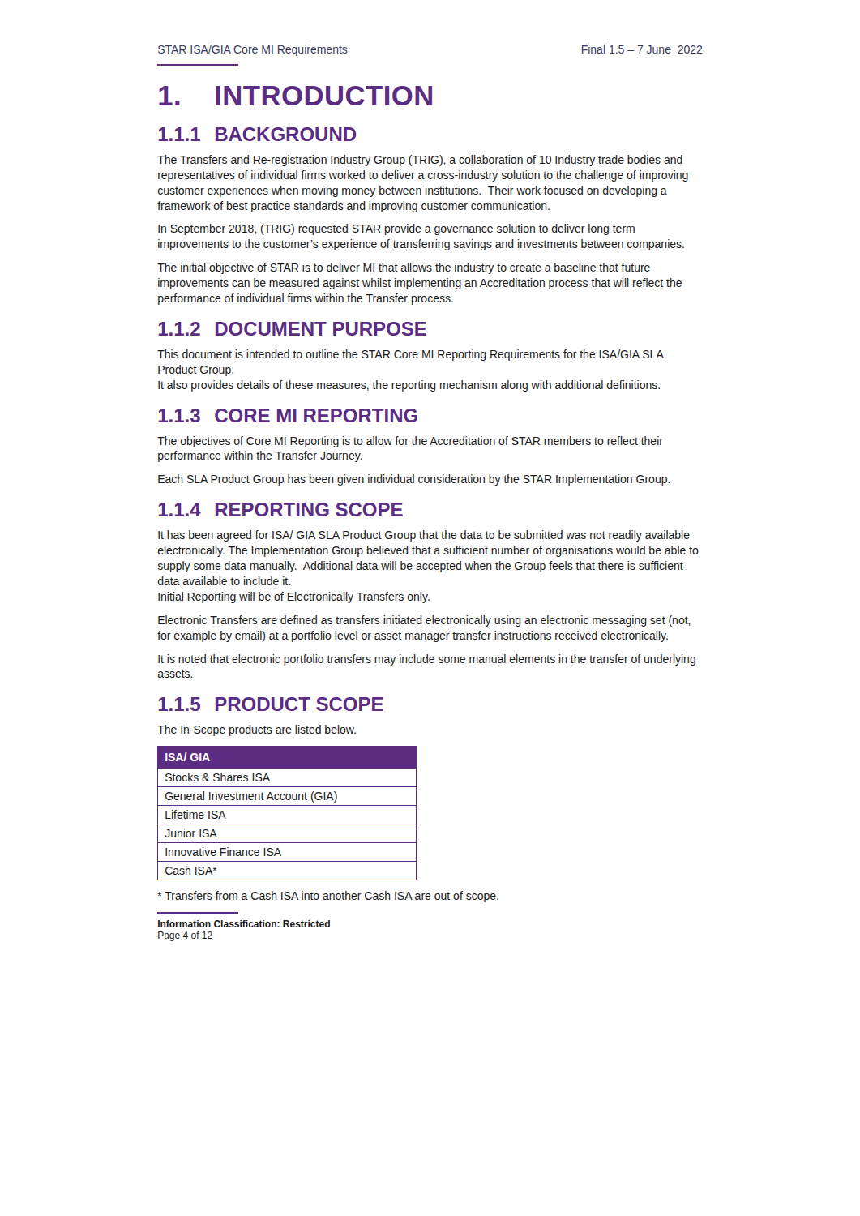STAR ISA/GIA Core MI Requirements Final 1.5 – 7 June 2022
1. INTRODUCTION
1.1.1 BACKGROUND
The Transfers and Re-registration Industry Group (TRIG), a collaboration of 10 Industry trade bodies and representatives of individual firms worked to deliver a cross-industry solution to the challenge of improving customer experiences when moving money between institutions. Their work focused on developing a framework of best practice standards and improving customer communication.
In September 2018, (TRIG) requested STAR provide a governance solution to deliver long term improvements to the customer’s experience of transferring savings and investments between companies.
The initial objective of STAR is to deliver MI that allows the industry to create a baseline that future improvements can be measured against whilst implementing an Accreditation process that will reflect the performance of individual firms within the Transfer process.
1.1.2 DOCUMENT PURPOSE
This document is intended to outline the STAR Core MI Reporting Requirements for the ISA/GIA SLA Product Group.
It also provides details of these measures, the reporting mechanism along with additional definitions.
1.1.3 CORE MI REPORTING
The objectives of Core MI Reporting is to allow for the Accreditation of STAR members to reflect their performance within the Transfer Journey.
Each SLA Product Group has been given individual consideration by the STAR Implementation Group.
1.1.4 REPORTING SCOPE
It has been agreed for ISA/ GIA SLA Product Group that the data to be submitted was not readily available electronically. The Implementation Group believed that a sufficient number of organisations would be able to supply some data manually. Additional data will be accepted when the Group feels that there is sufficient data available to include it.
Initial Reporting will be of Electronically Transfers only.
Electronic Transfers are defined as transfers initiated electronically using an electronic messaging set (not, for example by email) at a portfolio level or asset manager transfer instructions received electronically.
It is noted that electronic portfolio transfers may include some manual elements in the transfer of underlying assets.
1.1.5 PRODUCT SCOPE
The In-Scope products are listed below.
| ISA/ GIA |
| --- |
| Stocks & Shares ISA |
| General Investment Account (GIA) |
| Lifetime ISA |
| Junior ISA |
| Innovative Finance ISA |
| Cash ISA* |
* Transfers from a Cash ISA into another Cash ISA are out of scope.
Information Classification: Restricted
Page 4 of 12